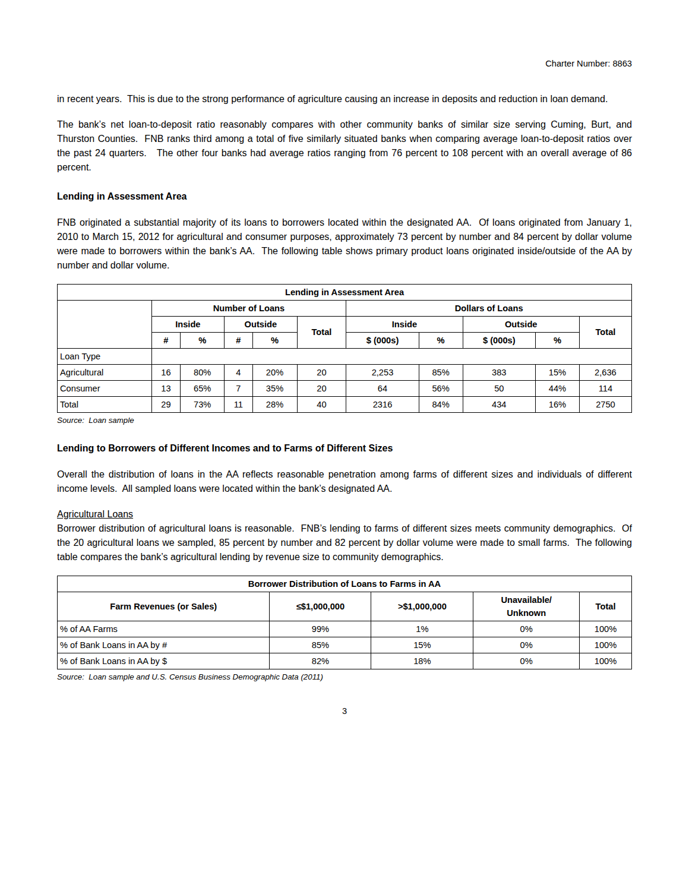Charter Number: 8863
in recent years. This is due to the strong performance of agriculture causing an increase in deposits and reduction in loan demand.
The bank’s net loan-to-deposit ratio reasonably compares with other community banks of similar size serving Cuming, Burt, and Thurston Counties. FNB ranks third among a total of five similarly situated banks when comparing average loan-to-deposit ratios over the past 24 quarters. The other four banks had average ratios ranging from 76 percent to 108 percent with an overall average of 86 percent.
Lending in Assessment Area
FNB originated a substantial majority of its loans to borrowers located within the designated AA. Of loans originated from January 1, 2010 to March 15, 2012 for agricultural and consumer purposes, approximately 73 percent by number and 84 percent by dollar volume were made to borrowers within the bank’s AA. The following table shows primary product loans originated inside/outside of the AA by number and dollar volume.
| Lending in Assessment Area |
| --- |
| | Number of Loans | Dollars of Loans |
| Inside | Outside | Total | Inside | Outside | Total |
| # | % | # | % | $ (000s) | % | $ (000s) | % |
| Loan Type | |
| Agricultural | 16 | 80% | 4 | 20% | 20 | 2,253 | 85% | 383 | 15% | 2,636 |
| Consumer | 13 | 65% | 7 | 35% | 20 | 64 | 56% | 50 | 44% | 114 |
| Total | 29 | 73% | 11 | 28% | 40 | 2316 | 84% | 434 | 16% | 2750 |
Source: Loan sample
Lending to Borrowers of Different Incomes and to Farms of Different Sizes
Overall the distribution of loans in the AA reflects reasonable penetration among farms of different sizes and individuals of different income levels. All sampled loans were located within the bank’s designated AA.
Agricultural Loans
Borrower distribution of agricultural loans is reasonable. FNB’s lending to farms of different sizes meets community demographics. Of the 20 agricultural loans we sampled, 85 percent by number and 82 percent by dollar volume were made to small farms. The following table compares the bank’s agricultural lending by revenue size to community demographics.
| Borrower Distribution of Loans to Farms in AA |
| --- |
| Farm Revenues (or Sales) | ≤$1,000,000 | >$1,000,000 | Unavailable/ Unknown | Total |
| % of AA Farms | 99% | 1% | 0% | 100% |
| % of Bank Loans in AA by # | 85% | 15% | 0% | 100% |
| % of Bank Loans in AA by $ | 82% | 18% | 0% | 100% |
Source: Loan sample and U.S. Census Business Demographic Data (2011)
3